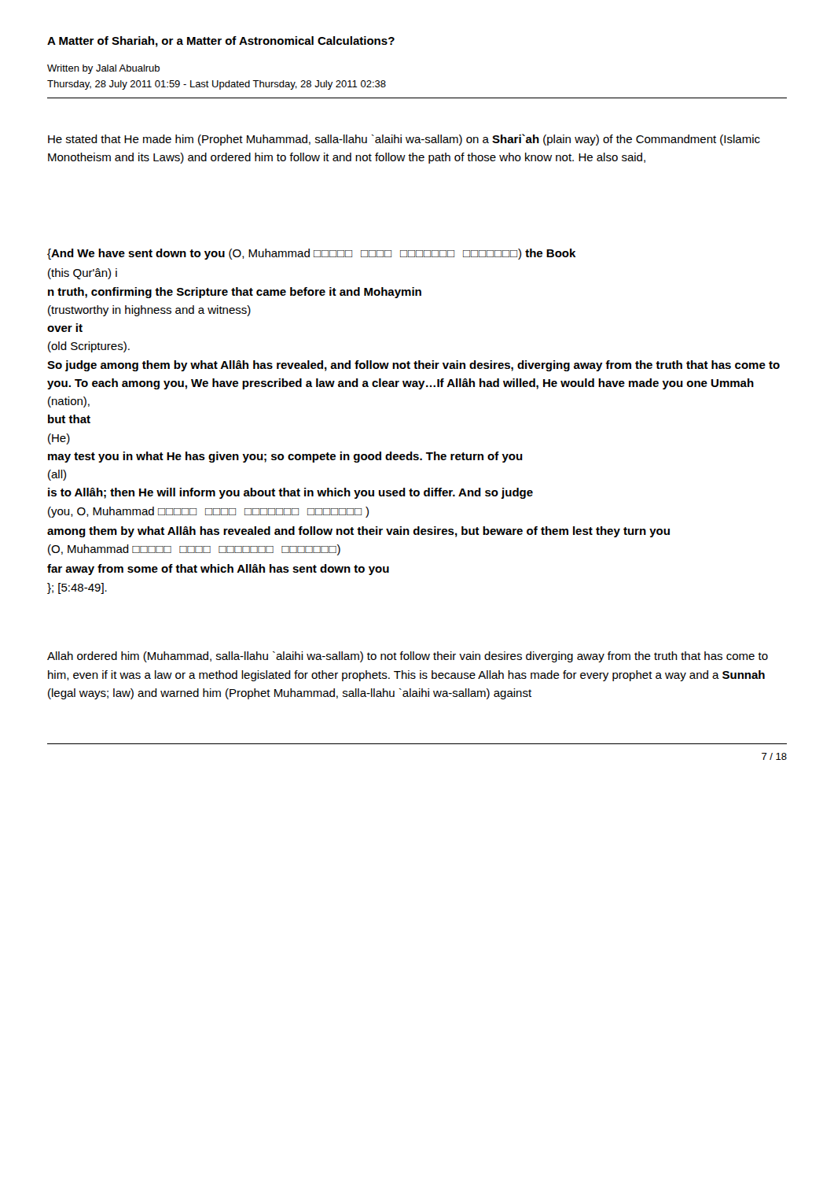A Matter of Shariah, or a Matter of Astronomical Calculations?
Written by Jalal Abualrub
Thursday, 28 July 2011 01:59 - Last Updated Thursday, 28 July 2011 02:38
He stated that He made him (Prophet Muhammad, salla-llahu `alaihi wa-sallam) on a Shari`ah (plain way) of the Commandment (Islamic Monotheism and its Laws) and ordered him to follow it and not follow the path of those who know not. He also said,
{And We have sent down to you (O, Muhammad □□□□□ □□□□ □□□□□□□ □□□□□□□) the Book
(this Qur'ân) i
n truth, confirming the Scripture that came before it and Mohaymin
(trustworthy in highness and a witness)
over it
(old Scriptures).
So judge among them by what Allâh has revealed, and follow not their vain desires, diverging away from the truth that has come to you. To each among you, We have prescribed a law and a clear way…If Allâh had willed, He would have made you one Ummah
(nation),
but that
(He)
may test you in what He has given you; so compete in good deeds. The return of you
(all)
is to Allâh; then He will inform you about that in which you used to differ. And so judge
(you, O, Muhammad □□□□□ □□□□ □□□□□□□ □□□□□□□ )
among them by what Allâh has revealed and follow not their vain desires, but beware of them lest they turn you
(O, Muhammad □□□□□ □□□□ □□□□□□□ □□□□□□□)
far away from some of that which Allâh has sent down to you
}; [5:48-49].
Allah ordered him (Muhammad, salla-llahu `alaihi wa-sallam) to not follow their vain desires diverging away from the truth that has come to him, even if it was a law or a method legislated for other prophets. This is because Allah has made for every prophet a way and a Sunnah (legal ways; law) and warned him (Prophet Muhammad, salla-llahu `alaihi wa-sallam) against
7 / 18